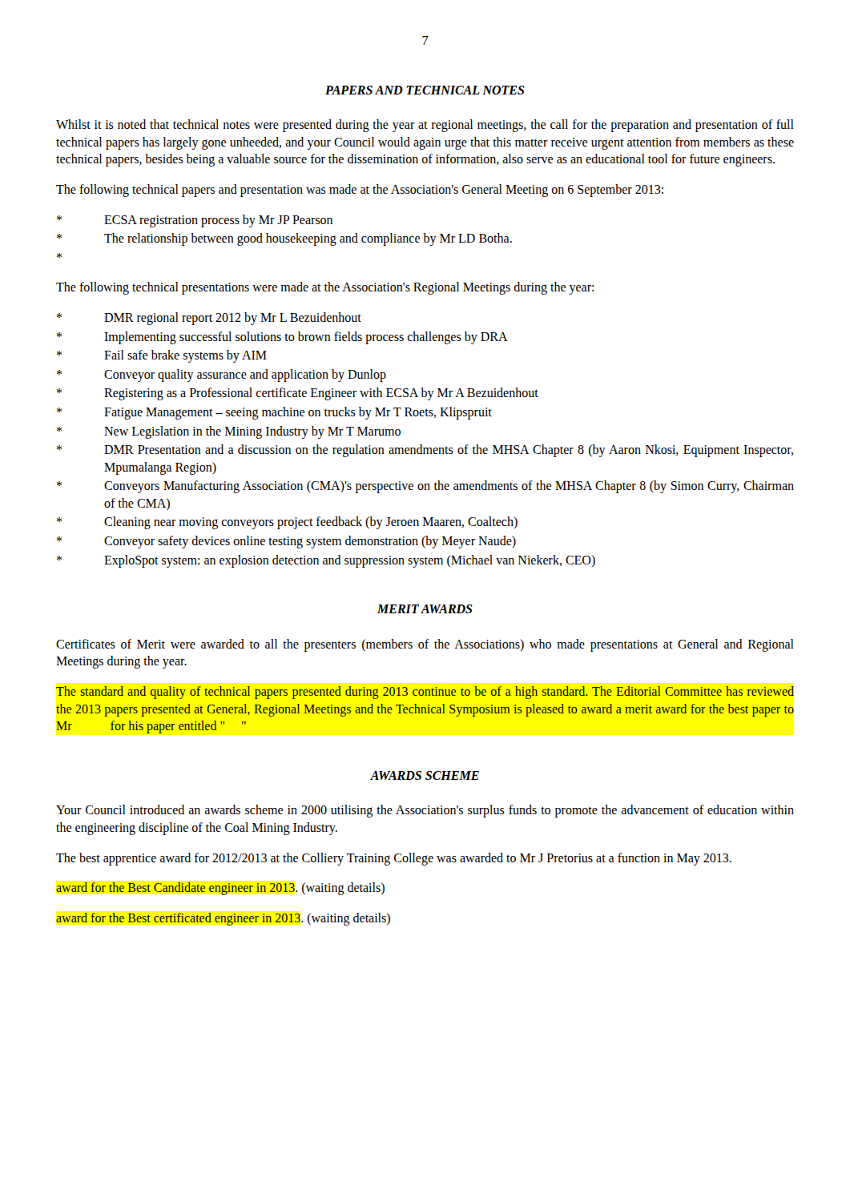7
PAPERS AND TECHNICAL NOTES
Whilst it is noted that technical notes were presented during the year at regional meetings, the call for the preparation and presentation of full technical papers has largely gone unheeded, and your Council would again urge that this matter receive urgent attention from members as these technical papers, besides being a valuable source for the dissemination of information, also serve as an educational tool for future engineers.
The following technical papers and presentation was made at the Association's General Meeting on 6 September 2013:
* ECSA registration process by Mr JP Pearson
* The relationship between good housekeeping and compliance by Mr LD Botha.
*
The following technical presentations were made at the Association's Regional Meetings during the year:
* DMR regional report 2012 by Mr L Bezuidenhout
* Implementing successful solutions to brown fields process challenges by DRA
* Fail safe brake systems by AIM
* Conveyor quality assurance and application by Dunlop
* Registering as a Professional certificate Engineer with ECSA by Mr A Bezuidenhout
* Fatigue Management – seeing machine on trucks by Mr T Roets, Klipspruit
* New Legislation in the Mining Industry by Mr T Marumo
* DMR Presentation and a discussion on the regulation amendments of the MHSA Chapter 8 (by Aaron Nkosi, Equipment Inspector, Mpumalanga Region)
* Conveyors Manufacturing Association (CMA)'s perspective on the amendments of the MHSA Chapter 8 (by Simon Curry, Chairman of the CMA)
* Cleaning near moving conveyors project feedback (by Jeroen Maaren, Coaltech)
* Conveyor safety devices online testing system demonstration (by Meyer Naude)
* ExploSpot system: an explosion detection and suppression system (Michael van Niekerk, CEO)
MERIT AWARDS
Certificates of Merit were awarded to all the presenters (members of the Associations) who made presentations at General and Regional Meetings during the year.
The standard and quality of technical papers presented during 2013 continue to be of a high standard. The Editorial Committee has reviewed the 2013 papers presented at General, Regional Meetings and the Technical Symposium is pleased to award a merit award for the best paper to Mr for his paper entitled " "
AWARDS SCHEME
Your Council introduced an awards scheme in 2000 utilising the Association's surplus funds to promote the advancement of education within the engineering discipline of the Coal Mining Industry.
The best apprentice award for 2012/2013 at the Colliery Training College was awarded to Mr J Pretorius at a function in May 2013.
award for the Best Candidate engineer in 2013. (waiting details)
award for the Best certificated engineer in 2013. (waiting details)